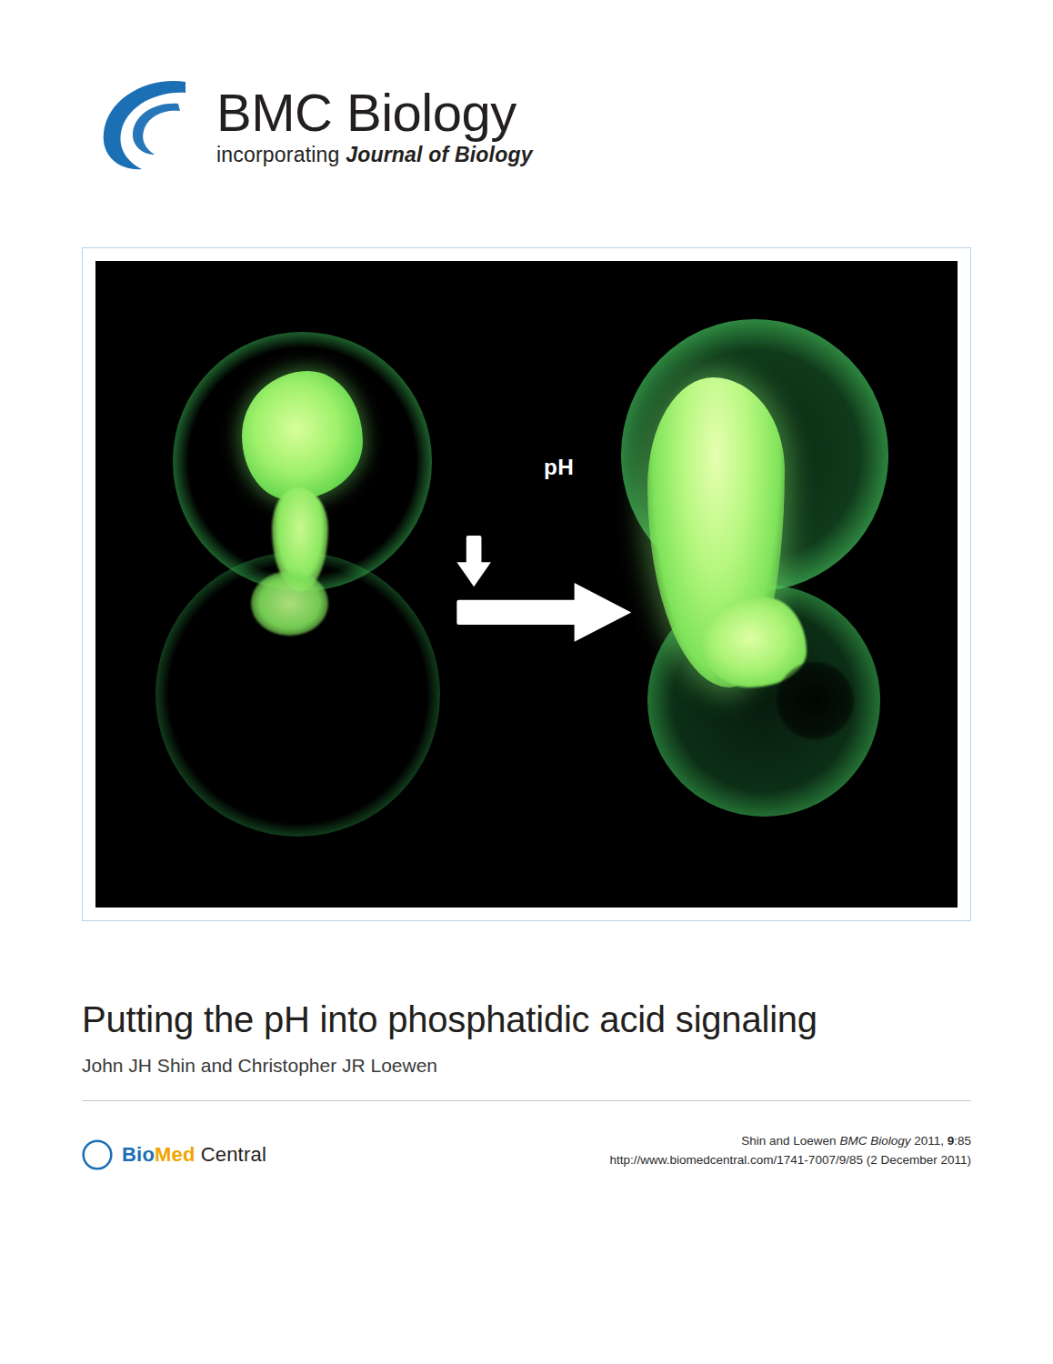BMC Biology swoosh
BMC Biology
incorporating Journal of Biology
pH
Putting the pH into phosphatidic acid signaling
John JH Shin and Christopher JR Loewen
Bio Med Central
Shin and Loewen BMC Biology 2011, 9:85
http://www.biomedcentral.com/1741-7007/9/85 (2 December 2011)